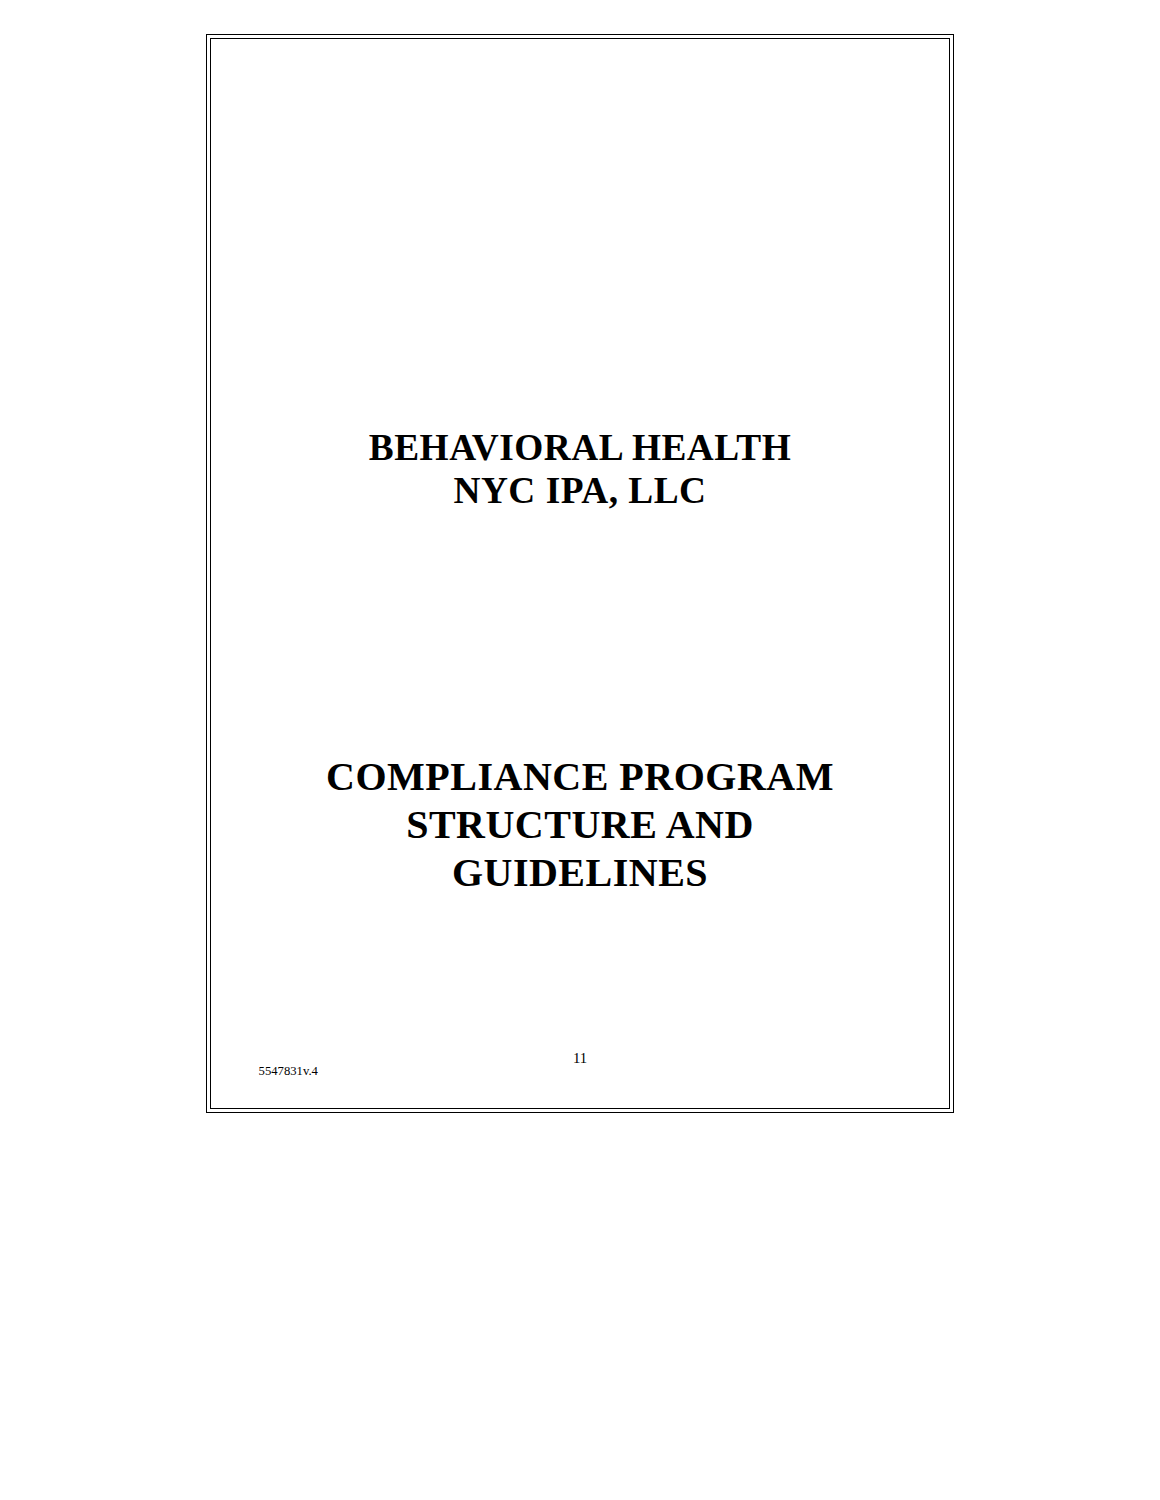BEHAVIORAL HEALTH
NYC IPA, LLC
COMPLIANCE PROGRAM
STRUCTURE AND
GUIDELINES
11
5547831v.4